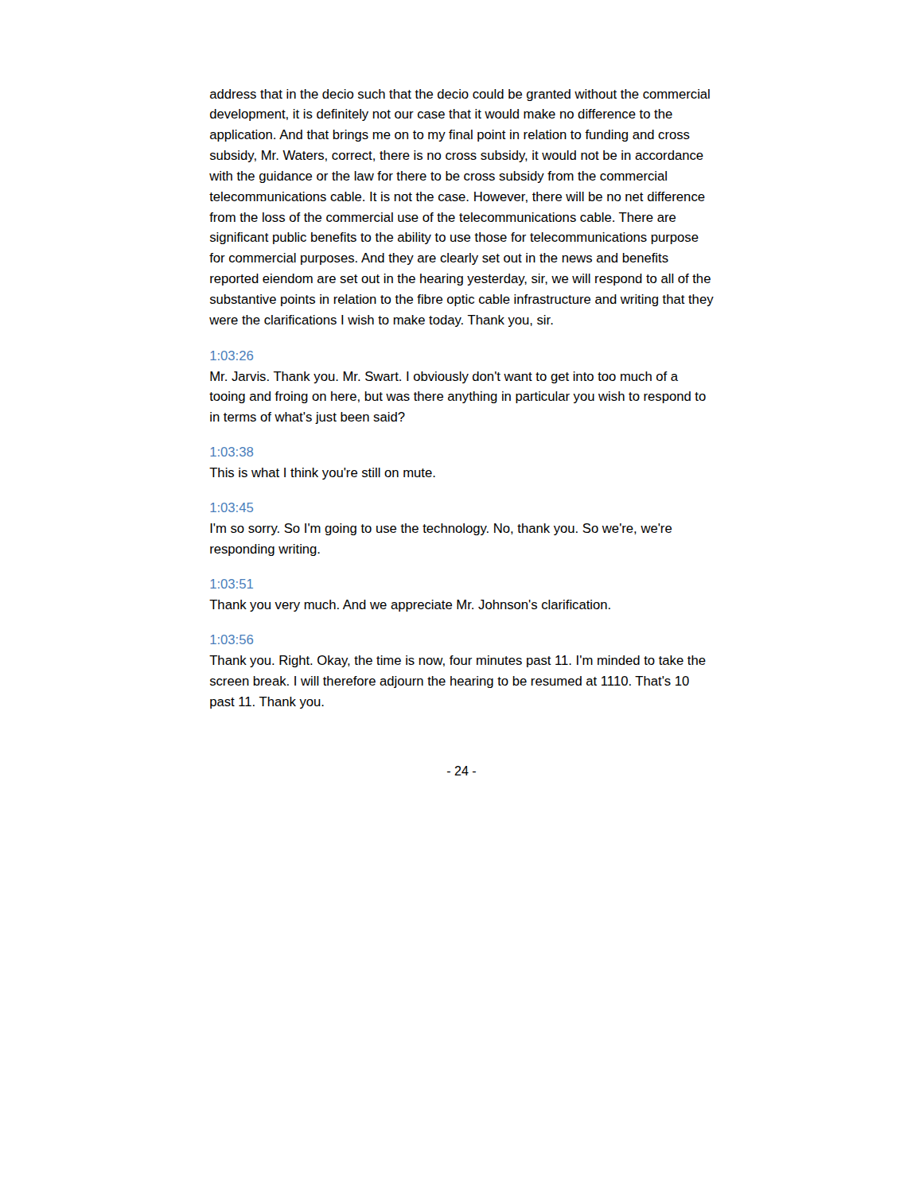address that in the decio such that the decio could be granted without the commercial development, it is definitely not our case that it would make no difference to the application. And that brings me on to my final point in relation to funding and cross subsidy, Mr. Waters, correct, there is no cross subsidy, it would not be in accordance with the guidance or the law for there to be cross subsidy from the commercial telecommunications cable. It is not the case. However, there will be no net difference from the loss of the commercial use of the telecommunications cable. There are significant public benefits to the ability to use those for telecommunications purpose for commercial purposes. And they are clearly set out in the news and benefits reported eiendom are set out in the hearing yesterday, sir, we will respond to all of the substantive points in relation to the fibre optic cable infrastructure and writing that they were the clarifications I wish to make today. Thank you, sir.
1:03:26
Mr. Jarvis. Thank you. Mr. Swart. I obviously don't want to get into too much of a tooing and froing on here, but was there anything in particular you wish to respond to in terms of what's just been said?
1:03:38
This is what I think you're still on mute.
1:03:45
I'm so sorry. So I'm going to use the technology. No, thank you. So we're, we're responding writing.
1:03:51
Thank you very much. And we appreciate Mr. Johnson's clarification.
1:03:56
Thank you. Right. Okay, the time is now, four minutes past 11. I'm minded to take the screen break. I will therefore adjourn the hearing to be resumed at 1110. That's 10 past 11. Thank you.
- 24 -